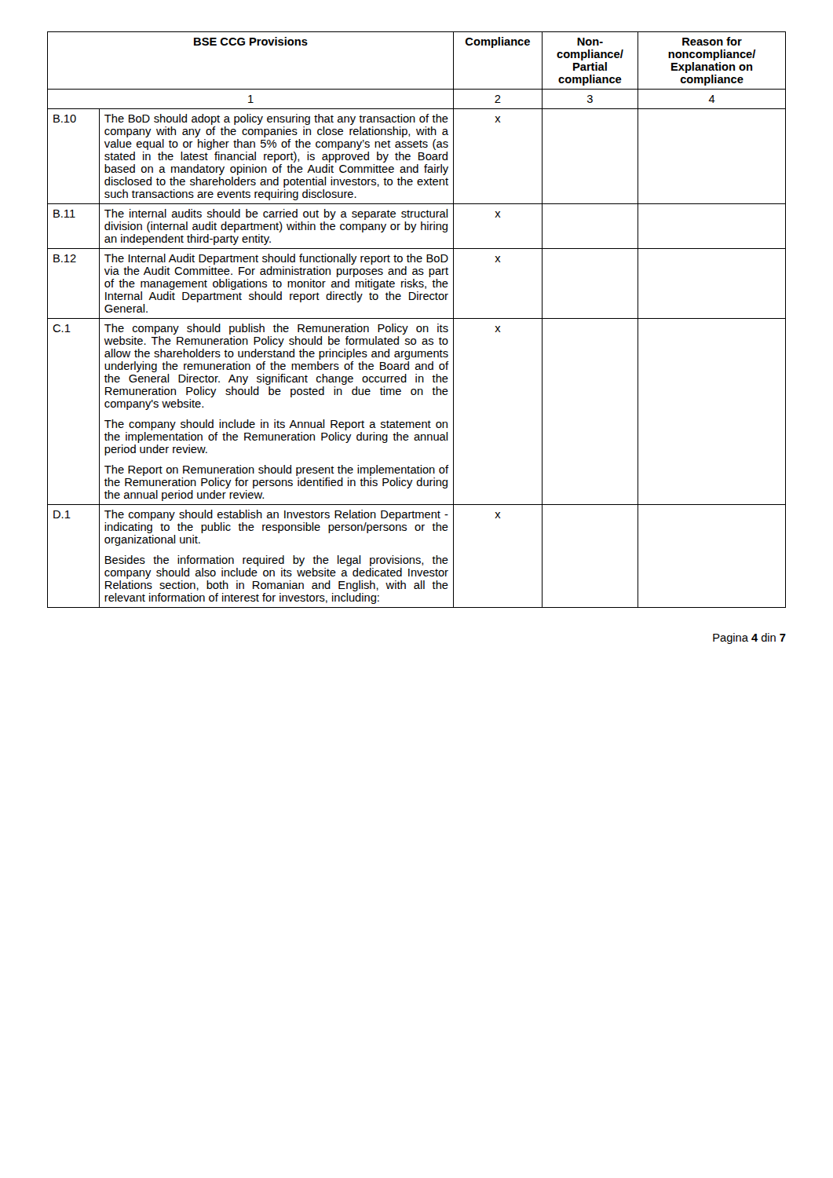| BSE CCG Provisions | Compliance | Non-compliance/ Partial compliance | Reason for noncompliance/ Explanation on compliance |
| --- | --- | --- | --- |
| 1 | 2 | 3 | 4 |
| B.10 | The BoD should adopt a policy ensuring that any transaction of the company with any of the companies in close relationship, with a value equal to or higher than 5% of the company’s net assets (as stated in the latest financial report), is approved by the Board based on a mandatory opinion of the Audit Committee and fairly disclosed to the shareholders and potential investors, to the extent such transactions are events requiring disclosure. | x | | |
| B.11 | The internal audits should be carried out by a separate structural division (internal audit department) within the company or by hiring an independent third-party entity. | x | | |
| B.12 | The Internal Audit Department should functionally report to the BoD via the Audit Committee. For administration purposes and as part of the management obligations to monitor and mitigate risks, the Internal Audit Department should report directly to the Director General. | x | | |
| C.1 | The company should publish the Remuneration Policy on its website. The Remuneration Policy should be formulated so as to allow the shareholders to understand the principles and arguments underlying the remuneration of the members of the Board and of the General Director. Any significant change occurred in the Remuneration Policy should be posted in due time on the company's website. The company should include in its Annual Report a statement on the implementation of the Remuneration Policy during the annual period under review. The Report on Remuneration should present the implementation of the Remuneration Policy for persons identified in this Policy during the annual period under review. | x | | |
| D.1 | The company should establish an Investors Relation Department - indicating to the public the responsible person/persons or the organizational unit. Besides the information required by the legal provisions, the company should also include on its website a dedicated Investor Relations section, both in Romanian and English, with all the relevant information of interest for investors, including: | x | | |
Pagina 4 din 7